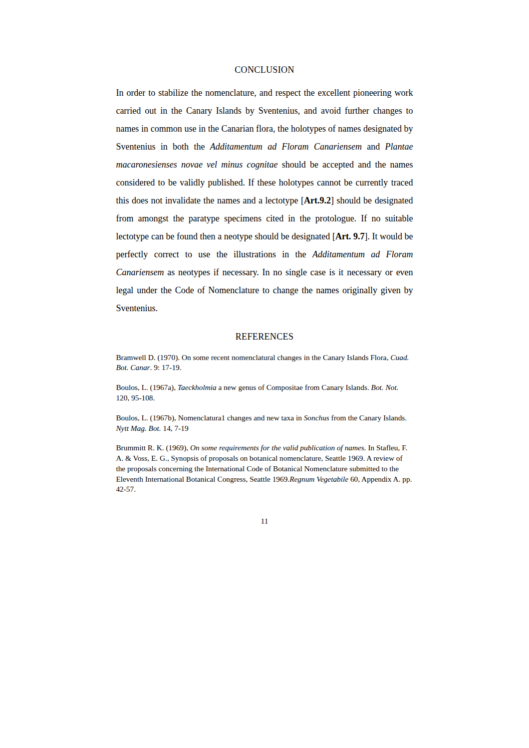Conclusion
In order to stabilize the nomenclature, and respect the excellent pioneering work carried out in the Canary Islands by Sventenius, and avoid further changes to names in common use in the Canarian flora, the holotypes of names designated by Sventenius in both the Additamentum ad Floram Canariensem and Plantae macaronesienses novae vel minus cognitae should be accepted and the names considered to be validly published. If these holotypes cannot be currently traced this does not invalidate the names and a lectotype [Art.9.2] should be designated from amongst the paratype specimens cited in the protologue. If no suitable lectotype can be found then a neotype should be designated [Art. 9.7]. It would be perfectly correct to use the illustrations in the Additamentum ad Floram Canariensem as neotypes if necessary. In no single case is it necessary or even legal under the Code of Nomenclature to change the names originally given by Sventenius.
References
Bramwell D. (1970). On some recent nomenclatural changes in the Canary Islands Flora, Cuad. Bot. Canar. 9: 17-19.
Boulos, L. (1967a), Taeckholmia a new genus of Compositae from Canary Islands. Bot. Not. 120, 95-108.
Boulos, L. (1967b), Nomenclatura1 changes and new taxa in Sonchus from the Canary Islands. Nytt Mag. Bot. 14, 7-19
Brummitt R. K. (1969), On some requirements for the valid publication of names. In Stafleu, F. A. & Voss, E. G., Synopsis of proposals on botanical nomenclature, Seattle 1969. A review of the proposals concerning the International Code of Botanical Nomenclature submitted to the Eleventh International Botanical Congress, Seattle 1969.Regnum Vegetabile 60, Appendix A. pp. 42-57.
11